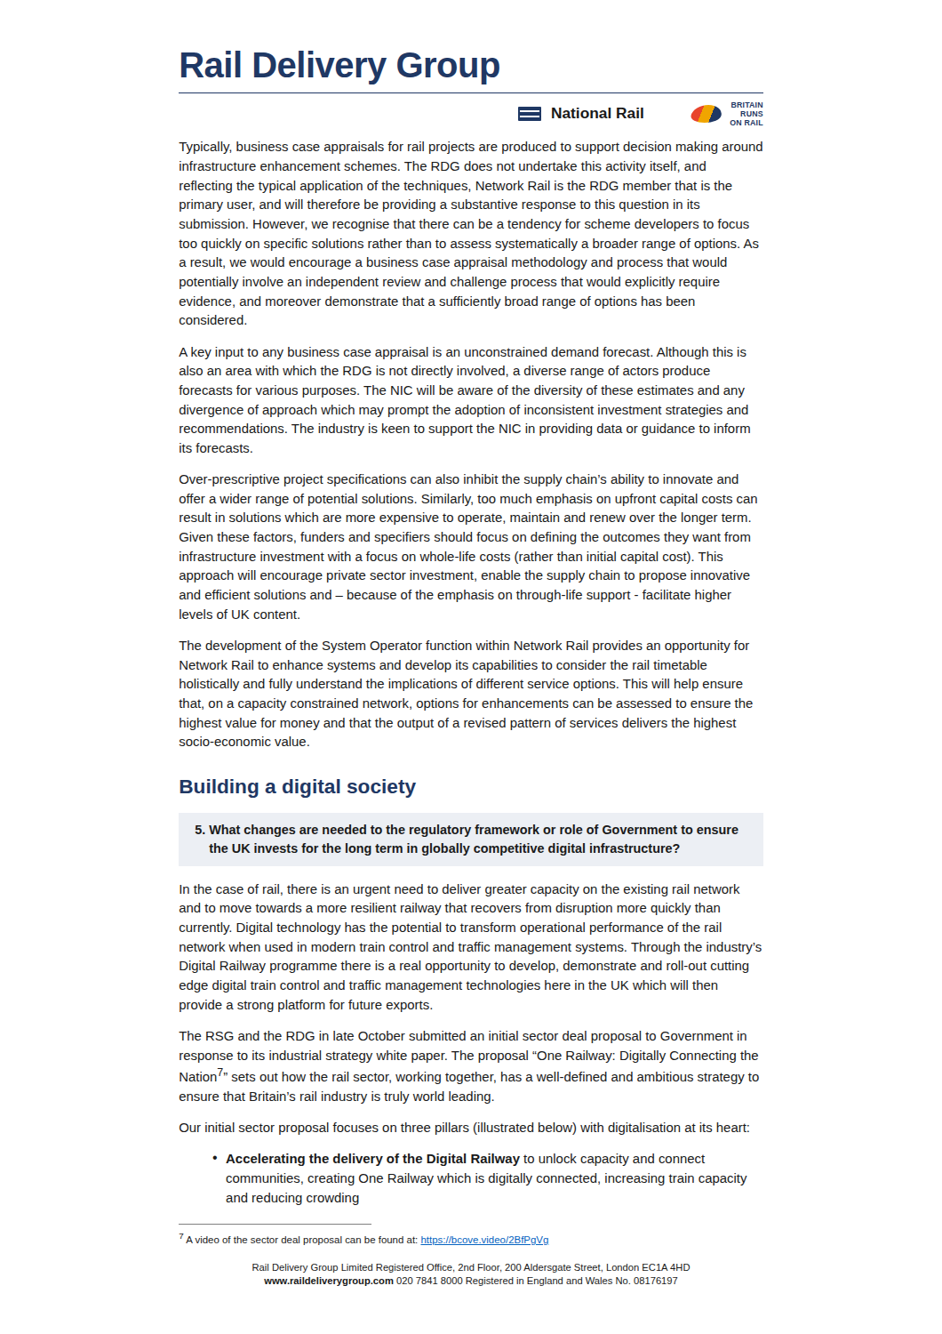Rail Delivery Group
National Rail
Britain
Runs
On Rail
Typically, business case appraisals for rail projects are produced to support decision making around infrastructure enhancement schemes. The RDG does not undertake this activity itself, and reflecting the typical application of the techniques, Network Rail is the RDG member that is the primary user, and will therefore be providing a substantive response to this question in its submission. However, we recognise that there can be a tendency for scheme developers to focus too quickly on specific solutions rather than to assess systematically a broader range of options. As a result, we would encourage a business case appraisal methodology and process that would potentially involve an independent review and challenge process that would explicitly require evidence, and moreover demonstrate that a sufficiently broad range of options has been considered.
A key input to any business case appraisal is an unconstrained demand forecast. Although this is also an area with which the RDG is not directly involved, a diverse range of actors produce forecasts for various purposes. The NIC will be aware of the diversity of these estimates and any divergence of approach which may prompt the adoption of inconsistent investment strategies and recommendations. The industry is keen to support the NIC in providing data or guidance to inform its forecasts.
Over-prescriptive project specifications can also inhibit the supply chain’s ability to innovate and offer a wider range of potential solutions. Similarly, too much emphasis on upfront capital costs can result in solutions which are more expensive to operate, maintain and renew over the longer term. Given these factors, funders and specifiers should focus on defining the outcomes they want from infrastructure investment with a focus on whole-life costs (rather than initial capital cost). This approach will encourage private sector investment, enable the supply chain to propose innovative and efficient solutions and – because of the emphasis on through-life support - facilitate higher levels of UK content.
The development of the System Operator function within Network Rail provides an opportunity for Network Rail to enhance systems and develop its capabilities to consider the rail timetable holistically and fully understand the implications of different service options. This will help ensure that, on a capacity constrained network, options for enhancements can be assessed to ensure the highest value for money and that the output of a revised pattern of services delivers the highest socio-economic value.
Building a digital society
What changes are needed to the regulatory framework or role of Government to ensure the UK invests for the long term in globally competitive digital infrastructure?
In the case of rail, there is an urgent need to deliver greater capacity on the existing rail network and to move towards a more resilient railway that recovers from disruption more quickly than currently. Digital technology has the potential to transform operational performance of the rail network when used in modern train control and traffic management systems. Through the industry’s Digital Railway programme there is a real opportunity to develop, demonstrate and roll-out cutting edge digital train control and traffic management technologies here in the UK which will then provide a strong platform for future exports.
The RSG and the RDG in late October submitted an initial sector deal proposal to Government in response to its industrial strategy white paper. The proposal “One Railway: Digitally Connecting the Nation7” sets out how the rail sector, working together, has a well-defined and ambitious strategy to ensure that Britain’s rail industry is truly world leading.
Our initial sector proposal focuses on three pillars (illustrated below) with digitalisation at its heart:
Accelerating the delivery of the Digital Railway to unlock capacity and connect communities, creating One Railway which is digitally connected, increasing train capacity and reducing crowding
7 A video of the sector deal proposal can be found at: https://bcove.video/2BfPgVg
Rail Delivery Group Limited Registered Office, 2nd Floor, 200 Aldersgate Street, London EC1A 4HD
www.raildeliverygroup.com 020 7841 8000 Registered in England and Wales No. 08176197